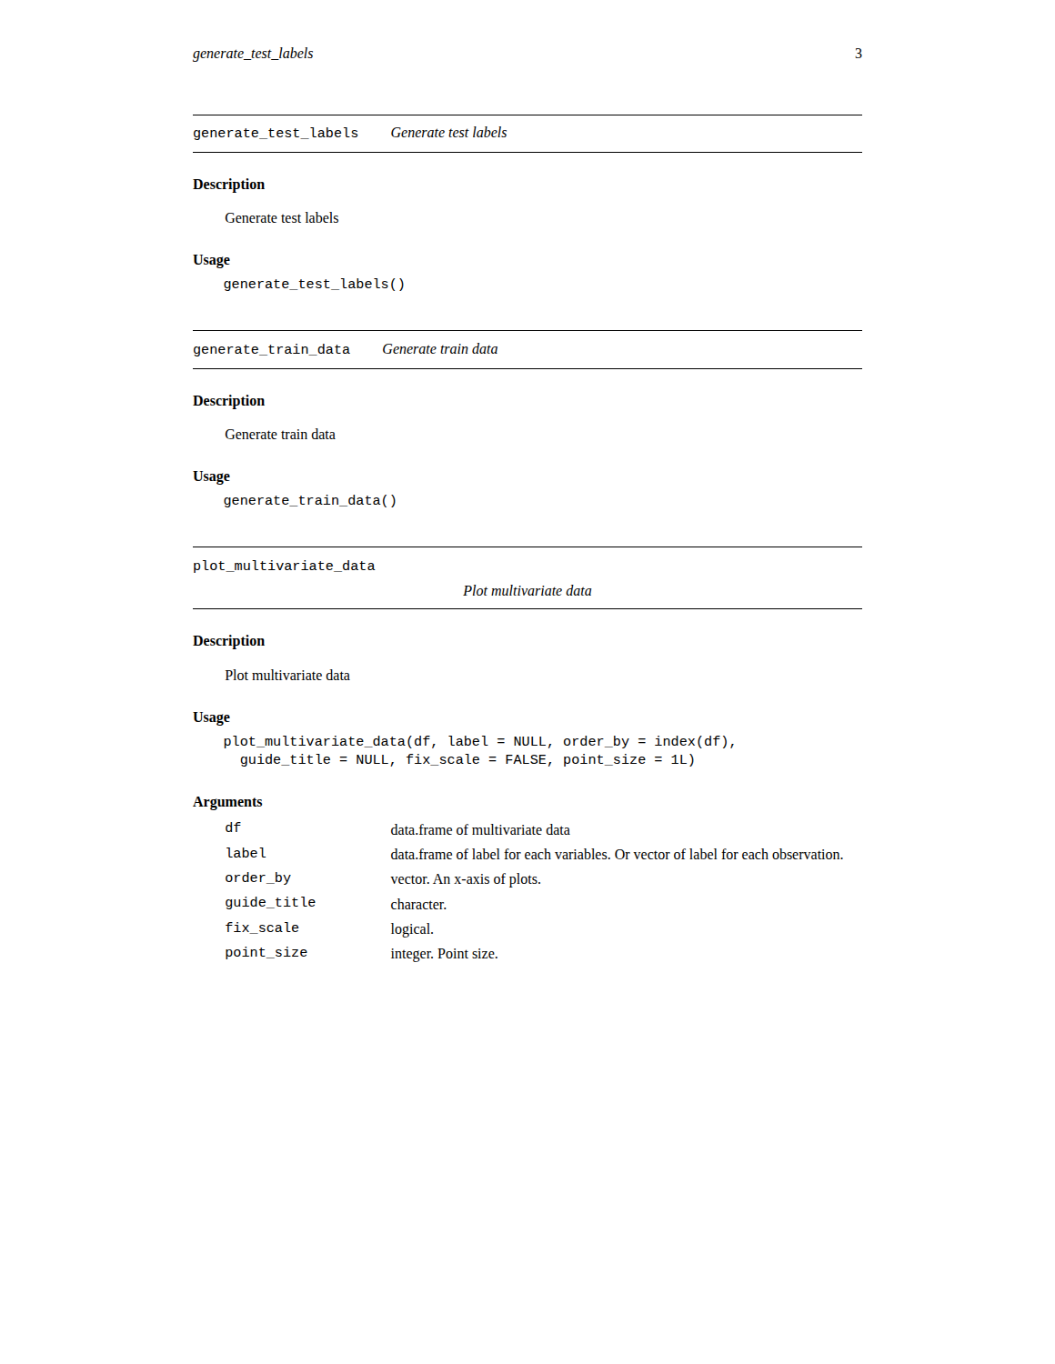generate_test_labels 3
generate_test_labels Generate test labels
Description
Generate test labels
Usage
generate_test_labels()
generate_train_data Generate train data
Description
Generate train data
Usage
generate_train_data()
plot_multivariate_data Plot multivariate data
Description
Plot multivariate data
Usage
plot_multivariate_data(df, label = NULL, order_by = index(df),
  guide_title = NULL, fix_scale = FALSE, point_size = 1L)
Arguments
| df | data.frame of multivariate data |
| label | data.frame of label for each variables. Or vector of label for each observation. |
| order_by | vector. An x-axis of plots. |
| guide_title | character. |
| fix_scale | logical. |
| point_size | integer. Point size. |